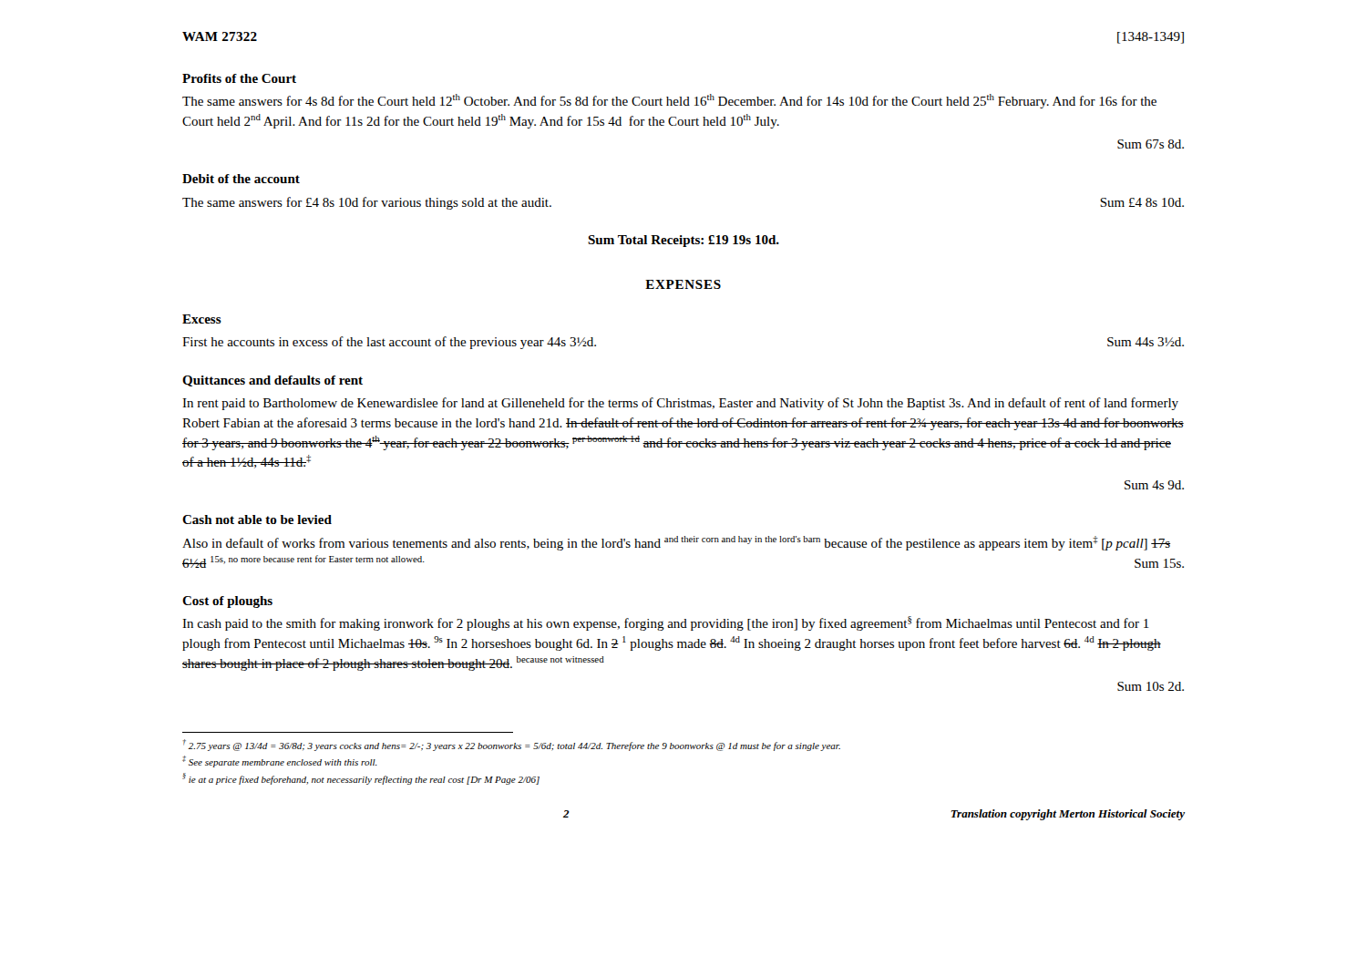WAM 27322 [1348-1349]
Profits of the Court
The same answers for 4s 8d for the Court held 12th October. And for 5s 8d for the Court held 16th December. And for 14s 10d for the Court held 25th February. And for 16s for the Court held 2nd April. And for 11s 2d for the Court held 19th May. And for 15s 4d for the Court held 10th July.
Sum 67s 8d.
Debit of the account
Sum £4 8s 10d. The same answers for £4 8s 10d for various things sold at the audit.
Sum Total Receipts: £19 19s 10d.
EXPENSES
Excess
Sum 44s 3½d. First he accounts in excess of the last account of the previous year 44s 3½d.
Quittances and defaults of rent
In rent paid to Bartholomew de Kenewardislee for land at Gilleneheld for the terms of Christmas, Easter and Nativity of St John the Baptist 3s. And in default of rent of land formerly Robert Fabian at the aforesaid 3 terms because in the lord's hand 21d. In default of rent of the lord of Codinton for arrears of rent for 2¾ years, for each year 13s 4d and for boonworks for 3 years, and 9 boonworks the 4th year, for each year 22 boonworks, per boonwork 1d and for cocks and hens for 3 years viz each year 2 cocks and 4 hens, price of a cock 1d and price of a hen 1½d, 44s 11d.‡
Sum 4s 9d.
Cash not able to be levied
Also in default of works from various tenements and also rents, being in the lord's hand and their corn and hay in the lord's barn because of the pestilence as appears item by item‡ [p pcall] 17s 6½d 15s, no more because rent for Easter term not allowed. Sum 15s.
Cost of ploughs
In cash paid to the smith for making ironwork for 2 ploughs at his own expense, forging and providing [the iron] by fixed agreement§ from Michaelmas until Pentecost and for 1 plough from Pentecost until Michaelmas 10s. 9s In 2 horseshoes bought 6d. In 2 1 ploughs made 8d. 4d In shoeing 2 draught horses upon front feet before harvest 6d. 4d In 2 plough shares bought in place of 2 plough shares stolen bought 20d. because not witnessed
Sum 10s 2d.
† 2.75 years @ 13/4d = 36/8d; 3 years cocks and hens= 2/-; 3 years x 22 boonworks = 5/6d; total 44/2d. Therefore the 9 boonworks @ 1d must be for a single year.
‡ See separate membrane enclosed with this roll.
§ ie at a price fixed beforehand, not necessarily reflecting the real cost [Dr M Page 2/06]
2 Translation copyright Merton Historical Society